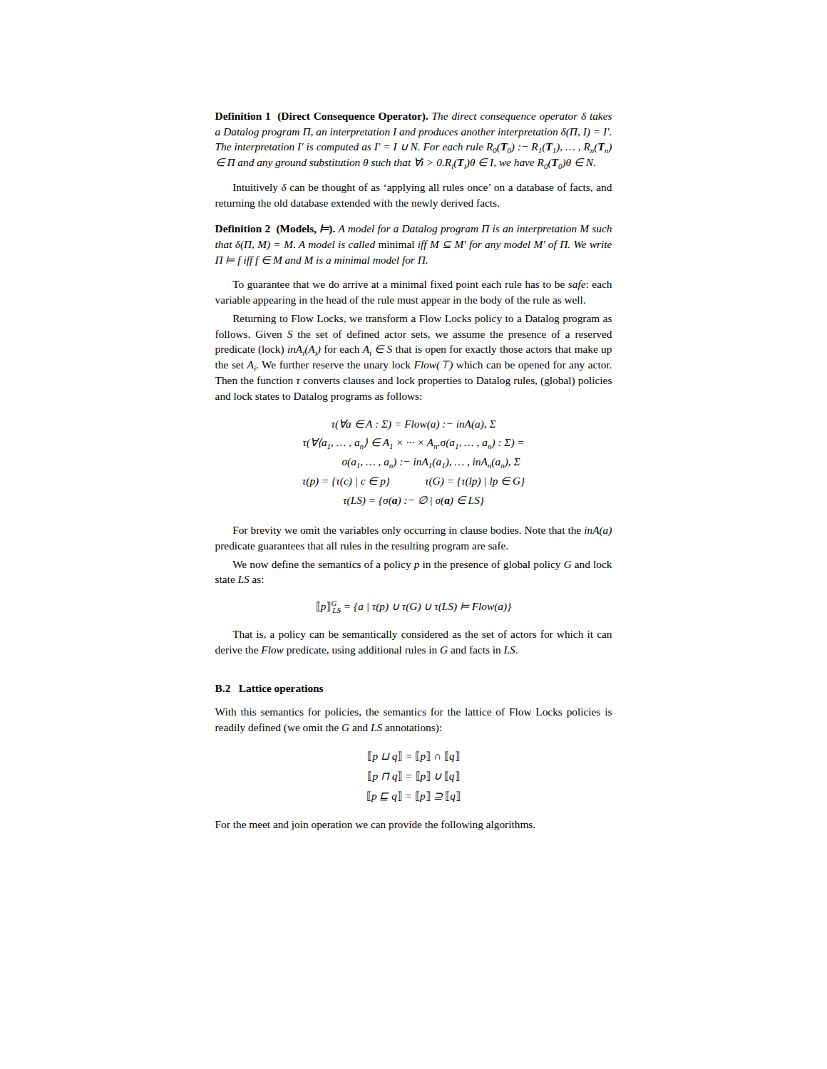Definition 1 (Direct Consequence Operator). The direct consequence operator δ takes a Datalog program Π, an interpretation I and produces another interpretation δ(Π, I) = I′. The interpretation I′ is computed as I′ = I ∪ N. For each rule R0(T0) :− R1(T1), … , Rn(Tn) ∈ Π and any ground substitution θ such that ∀i > 0.Ri(Ti)θ ∈ I, we have R0(T0)θ ∈ N.
Intuitively δ can be thought of as ‘applying all rules once’ on a database of facts, and returning the old database extended with the newly derived facts.
Definition 2 (Models, ⊨). A model for a Datalog program Π is an interpretation M such that δ(Π, M) = M. A model is called minimal iff M ⊆ M′ for any model M′ of Π. We write Π ⊨ f iff f ∈ M and M is a minimal model for Π.
To guarantee that we do arrive at a minimal fixed point each rule has to be safe: each variable appearing in the head of the rule must appear in the body of the rule as well.
Returning to Flow Locks, we transform a Flow Locks policy to a Datalog program as follows. Given S the set of defined actor sets, we assume the presence of a reserved predicate (lock) inAi(Ai) for each Ai ∈ S that is open for exactly those actors that make up the set Ai. We further reserve the unary lock Flow(⊤) which can be opened for any actor. Then the function τ converts clauses and lock properties to Datalog rules, (global) policies and lock states to Datalog programs as follows:
τ(∀a ∈ A : Σ) = Flow(a) :− inA(a), Σ τ(∀⟨a1, … , an⟩ ∈ A1 × ··· × An.σ(a1, … , an) : Σ) = σ(a1, … , an) :− inA1(a1), … , inAn(an), Σ τ(p) = {τ(c) | c ∈ p} τ(G) = {τ(lp) | lp ∈ G} τ(LS) = {σ(a) :− ∅ | σ(a) ∈ LS}
For brevity we omit the variables only occurring in clause bodies. Note that the inA(a) predicate guarantees that all rules in the resulting program are safe.
We now define the semantics of a policy p in the presence of global policy G and lock state LS as:
⟦p⟧GLS = {a | τ(p) ∪ τ(G) ∪ τ(LS) ⊨ Flow(a)}
That is, a policy can be semantically considered as the set of actors for which it can derive the Flow predicate, using additional rules in G and facts in LS.
B.2 Lattice operations
With this semantics for policies, the semantics for the lattice of Flow Locks policies is readily defined (we omit the G and LS annotations):
⟦p ⊔ q⟧ = ⟦p⟧ ∩ ⟦q⟧ ⟦p ⊓ q⟧ = ⟦p⟧ ∪ ⟦q⟧ ⟦p ⊑ q⟧ = ⟦p⟧ ⊇ ⟦q⟧
For the meet and join operation we can provide the following algorithms.